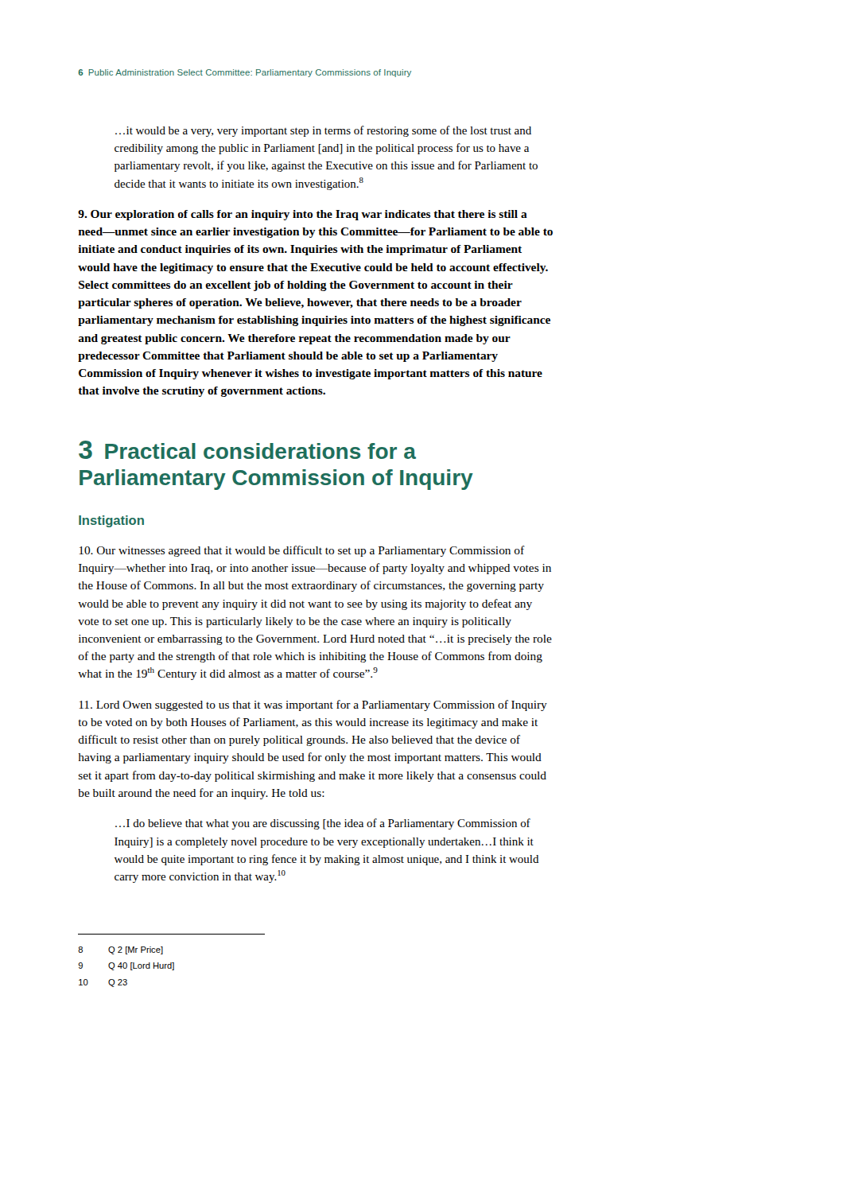6 Public Administration Select Committee: Parliamentary Commissions of Inquiry
…it would be a very, very important step in terms of restoring some of the lost trust and credibility among the public in Parliament [and] in the political process for us to have a parliamentary revolt, if you like, against the Executive on this issue and for Parliament to decide that it wants to initiate its own investigation.8
9. Our exploration of calls for an inquiry into the Iraq war indicates that there is still a need—unmet since an earlier investigation by this Committee—for Parliament to be able to initiate and conduct inquiries of its own. Inquiries with the imprimatur of Parliament would have the legitimacy to ensure that the Executive could be held to account effectively. Select committees do an excellent job of holding the Government to account in their particular spheres of operation. We believe, however, that there needs to be a broader parliamentary mechanism for establishing inquiries into matters of the highest significance and greatest public concern. We therefore repeat the recommendation made by our predecessor Committee that Parliament should be able to set up a Parliamentary Commission of Inquiry whenever it wishes to investigate important matters of this nature that involve the scrutiny of government actions.
3 Practical considerations for a Parliamentary Commission of Inquiry
Instigation
10. Our witnesses agreed that it would be difficult to set up a Parliamentary Commission of Inquiry—whether into Iraq, or into another issue—because of party loyalty and whipped votes in the House of Commons. In all but the most extraordinary of circumstances, the governing party would be able to prevent any inquiry it did not want to see by using its majority to defeat any vote to set one up. This is particularly likely to be the case where an inquiry is politically inconvenient or embarrassing to the Government. Lord Hurd noted that “…it is precisely the role of the party and the strength of that role which is inhibiting the House of Commons from doing what in the 19th Century it did almost as a matter of course”.9
11. Lord Owen suggested to us that it was important for a Parliamentary Commission of Inquiry to be voted on by both Houses of Parliament, as this would increase its legitimacy and make it difficult to resist other than on purely political grounds. He also believed that the device of having a parliamentary inquiry should be used for only the most important matters. This would set it apart from day-to-day political skirmishing and make it more likely that a consensus could be built around the need for an inquiry. He told us:
…I do believe that what you are discussing [the idea of a Parliamentary Commission of Inquiry] is a completely novel procedure to be very exceptionally undertaken…I think it would be quite important to ring fence it by making it almost unique, and I think it would carry more conviction in that way.10
8 Q 2 [Mr Price]
9 Q 40 [Lord Hurd]
10 Q 23